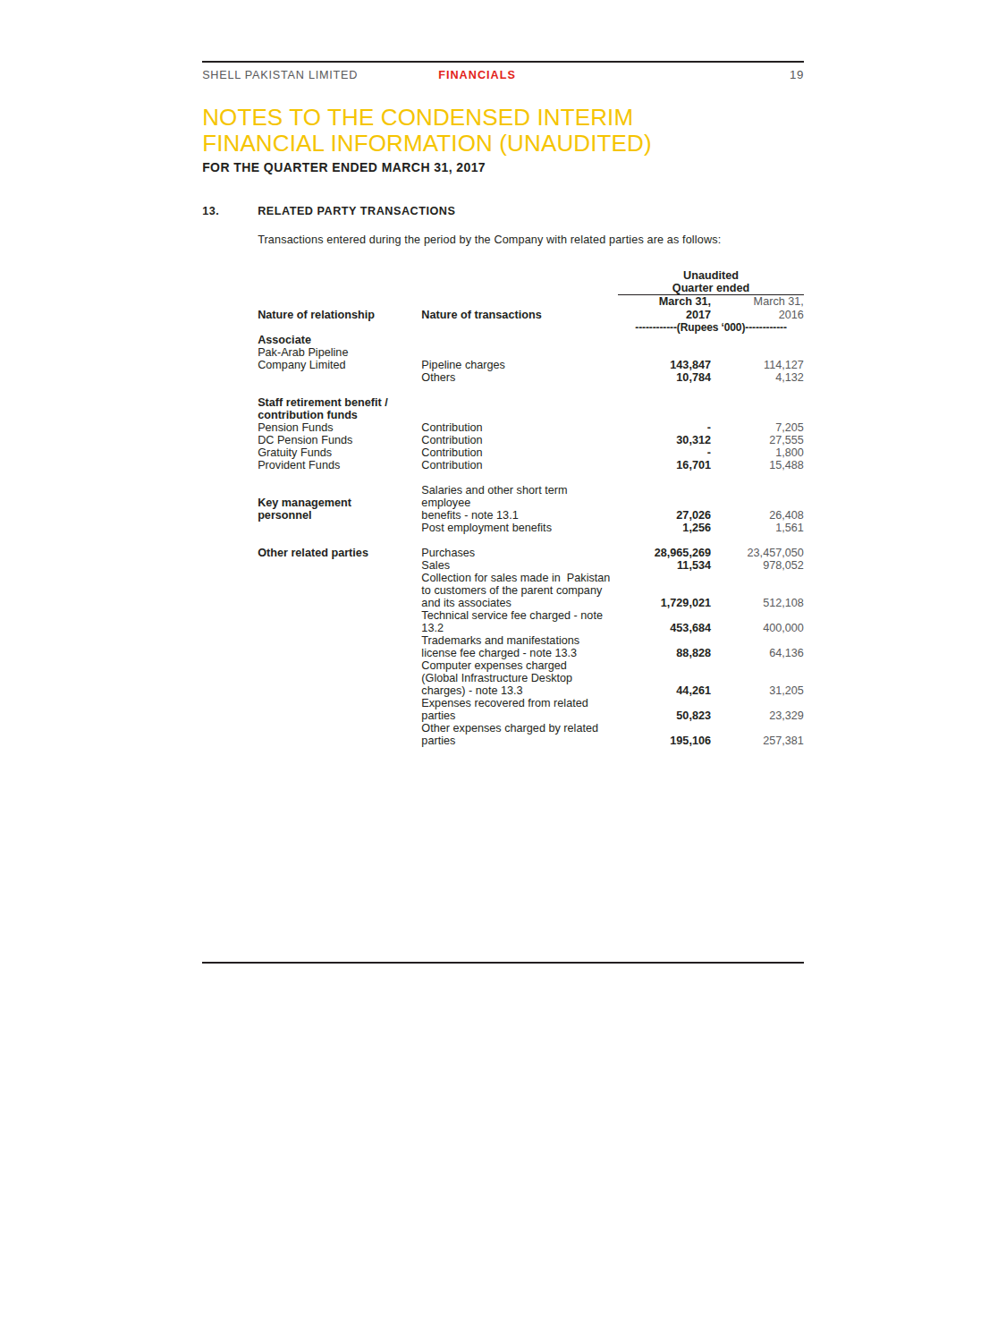SHELL PAKISTAN LIMITED
FINANCIALS
19
NOTES TO THE CONDENSED INTERIM
FINANCIAL INFORMATION (UNAUDITED)
FOR THE QUARTER ENDED MARCH 31, 2017
13.
RELATED PARTY TRANSACTIONS
Transactions entered during the period by the Company with related parties are as follows:
| | | Unaudited |
| | | Quarter ended |
| Nature of relationship | Nature of transactions | March 31, 2017 | March 31, 2016 |
| | | ------------(Rupees ‘000)------------ |
| Associate | | | |
| Pak-Arab Pipeline | | | |
| Company Limited | Pipeline charges | 143,847 | 114,127 |
| | Others | 10,784 | 4,132 |
| Staff retirement benefit / | | | |
| contribution funds | | | |
| Pension Funds | Contribution | - | 7,205 |
| DC Pension Funds | Contribution | 30,312 | 27,555 |
| Gratuity Funds | Contribution | - | 1,800 |
| Provident Funds | Contribution | 16,701 | 15,488 |
| Key management | Salaries and other short term employee | | |
| personnel | benefits - note 13.1 | 27,026 | 26,408 |
| | Post employment benefits | 1,256 | 1,561 |
| Other related parties | Purchases | 28,965,269 | 23,457,050 |
| | Sales | 11,534 | 978,052 |
| | Collection for sales made in Pakistan | | |
| | to customers of the parent company | | |
| | and its associates | 1,729,021 | 512,108 |
| | Technical service fee charged - note 13.2 | 453,684 | 400,000 |
| | Trademarks and manifestations | | |
| | license fee charged - note 13.3 | 88,828 | 64,136 |
| | Computer expenses charged | | |
| | (Global Infrastructure Desktop charges) - note 13.3 | 44,261 | 31,205 |
| | Expenses recovered from related parties | 50,823 | 23,329 |
| | Other expenses charged by related parties | 195,106 | 257,381 |